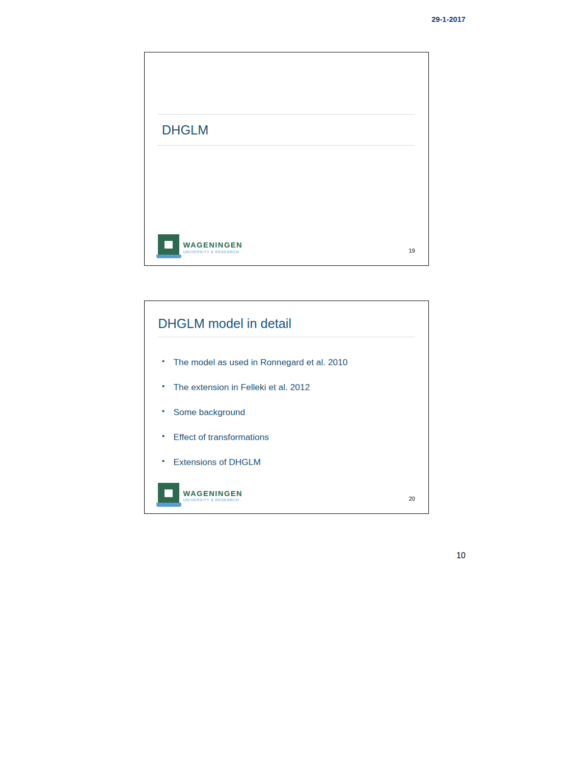29-1-2017
DHGLM
WAGENINGEN UNIVERSITY & RESEARCH
19
DHGLM model in detail
The model as used in Ronnegard et al. 2010
The extension in Felleki et al. 2012
Some background
Effect of transformations
Extensions of DHGLM
WAGENINGEN UNIVERSITY & RESEARCH
20
10